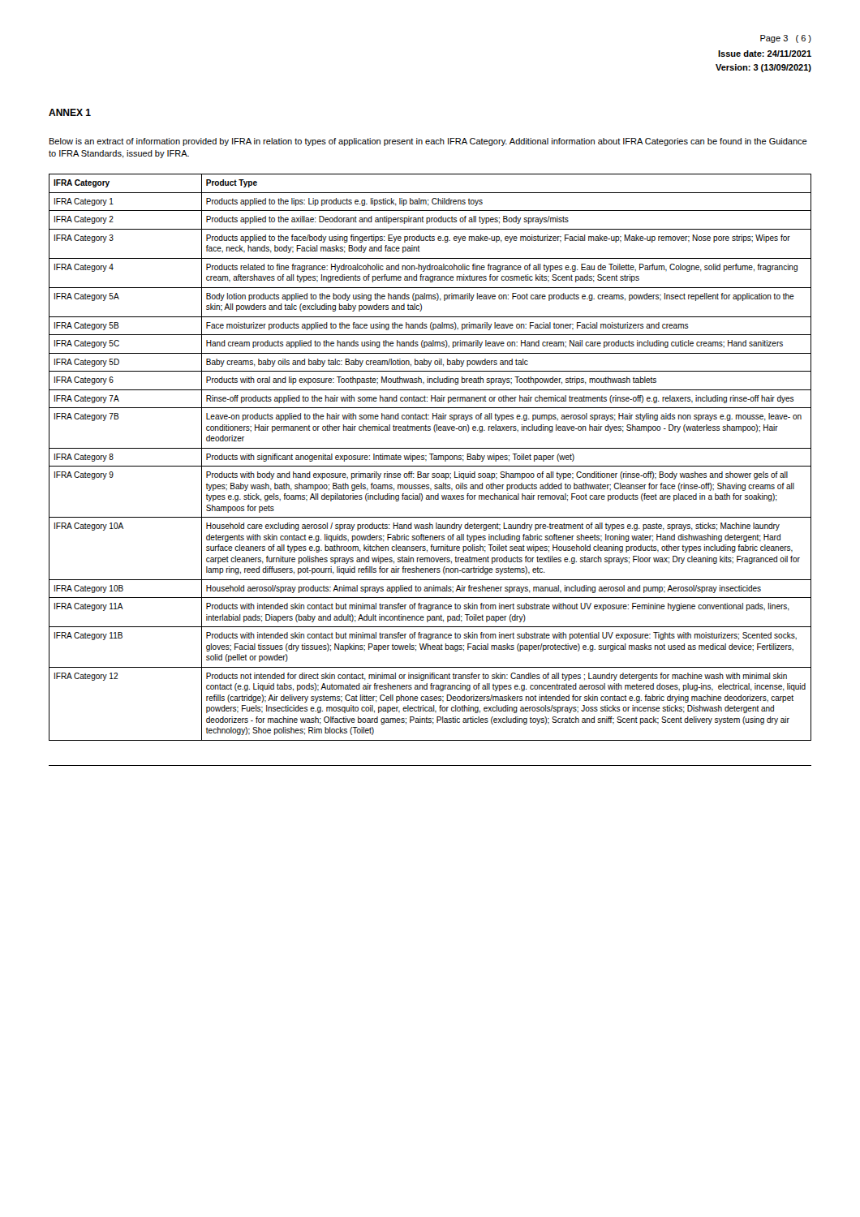Page 3 ( 6 )
Issue date: 24/11/2021
Version: 3 (13/09/2021)
ANNEX 1
Below is an extract of information provided by IFRA in relation to types of application present in each IFRA Category. Additional information about IFRA Categories can be found in the Guidance to IFRA Standards, issued by IFRA.
| IFRA Category | Product Type |
| --- | --- |
| IFRA Category 1 | Products applied to the lips: Lip products e.g. lipstick, lip balm; Childrens toys |
| IFRA Category 2 | Products applied to the axillae: Deodorant and antiperspirant products of all types; Body sprays/mists |
| IFRA Category 3 | Products applied to the face/body using fingertips: Eye products e.g. eye make-up, eye moisturizer; Facial make-up; Make-up remover; Nose pore strips; Wipes for face, neck, hands, body; Facial masks; Body and face paint |
| IFRA Category 4 | Products related to fine fragrance: Hydroalcoholic and non-hydroalcoholic fine fragrance of all types e.g. Eau de Toilette, Parfum, Cologne, solid perfume, fragrancing cream, aftershaves of all types; Ingredients of perfume and fragrance mixtures for cosmetic kits; Scent pads; Scent strips |
| IFRA Category 5A | Body lotion products applied to the body using the hands (palms), primarily leave on: Foot care products e.g. creams, powders; Insect repellent for application to the skin; All powders and talc (excluding baby powders and talc) |
| IFRA Category 5B | Face moisturizer products applied to the face using the hands (palms), primarily leave on: Facial toner; Facial moisturizers and creams |
| IFRA Category 5C | Hand cream products applied to the hands using the hands (palms), primarily leave on: Hand cream; Nail care products including cuticle creams; Hand sanitizers |
| IFRA Category 5D | Baby creams, baby oils and baby talc: Baby cream/lotion, baby oil, baby powders and talc |
| IFRA Category 6 | Products with oral and lip exposure: Toothpaste; Mouthwash, including breath sprays; Toothpowder, strips, mouthwash tablets |
| IFRA Category 7A | Rinse-off products applied to the hair with some hand contact: Hair permanent or other hair chemical treatments (rinse-off) e.g. relaxers, including rinse-off hair dyes |
| IFRA Category 7B | Leave-on products applied to the hair with some hand contact: Hair sprays of all types e.g. pumps, aerosol sprays; Hair styling aids non sprays e.g. mousse, leave- on conditioners; Hair permanent or other hair chemical treatments (leave-on) e.g. relaxers, including leave-on hair dyes; Shampoo - Dry (waterless shampoo); Hair deodorizer |
| IFRA Category 8 | Products with significant anogenital exposure: Intimate wipes; Tampons; Baby wipes; Toilet paper (wet) |
| IFRA Category 9 | Products with body and hand exposure, primarily rinse off: Bar soap; Liquid soap; Shampoo of all type; Conditioner (rinse-off); Body washes and shower gels of all types; Baby wash, bath, shampoo; Bath gels, foams, mousses, salts, oils and other products added to bathwater; Cleanser for face (rinse-off); Shaving creams of all types e.g. stick, gels, foams; All depilatories (including facial) and waxes for mechanical hair removal; Foot care products (feet are placed in a bath for soaking); Shampoos for pets |
| IFRA Category 10A | Household care excluding aerosol / spray products: Hand wash laundry detergent; Laundry pre-treatment of all types e.g. paste, sprays, sticks; Machine laundry detergents with skin contact e.g. liquids, powders; Fabric softeners of all types including fabric softener sheets; Ironing water; Hand dishwashing detergent; Hard surface cleaners of all types e.g. bathroom, kitchen cleansers, furniture polish; Toilet seat wipes; Household cleaning products, other types including fabric cleaners, carpet cleaners, furniture polishes sprays and wipes, stain removers, treatment products for textiles e.g. starch sprays; Floor wax; Dry cleaning kits; Fragranced oil for lamp ring, reed diffusers, pot-pourri, liquid refills for air fresheners (non-cartridge systems), etc. |
| IFRA Category 10B | Household aerosol/spray products: Animal sprays applied to animals; Air freshener sprays, manual, including aerosol and pump; Aerosol/spray insecticides |
| IFRA Category 11A | Products with intended skin contact but minimal transfer of fragrance to skin from inert substrate without UV exposure: Feminine hygiene conventional pads, liners, interlabial pads; Diapers (baby and adult); Adult incontinence pant, pad; Toilet paper (dry) |
| IFRA Category 11B | Products with intended skin contact but minimal transfer of fragrance to skin from inert substrate with potential UV exposure: Tights with moisturizers; Scented socks, gloves; Facial tissues (dry tissues); Napkins; Paper towels; Wheat bags; Facial masks (paper/protective) e.g. surgical masks not used as medical device; Fertilizers, solid (pellet or powder) |
| IFRA Category 12 | Products not intended for direct skin contact, minimal or insignificant transfer to skin: Candles of all types ; Laundry detergents for machine wash with minimal skin contact (e.g. Liquid tabs, pods); Automated air fresheners and fragrancing of all types e.g. concentrated aerosol with metered doses, plug-ins, electrical, incense, liquid refills (cartridge); Air delivery systems; Cat litter; Cell phone cases; Deodorizers/maskers not intended for skin contact e.g. fabric drying machine deodorizers, carpet powders; Fuels; Insecticides e.g. mosquito coil, paper, electrical, for clothing, excluding aerosols/sprays; Joss sticks or incense sticks; Dishwash detergent and deodorizers - for machine wash; Olfactive board games; Paints; Plastic articles (excluding toys); Scratch and sniff; Scent pack; Scent delivery system (using dry air technology); Shoe polishes; Rim blocks (Toilet) |